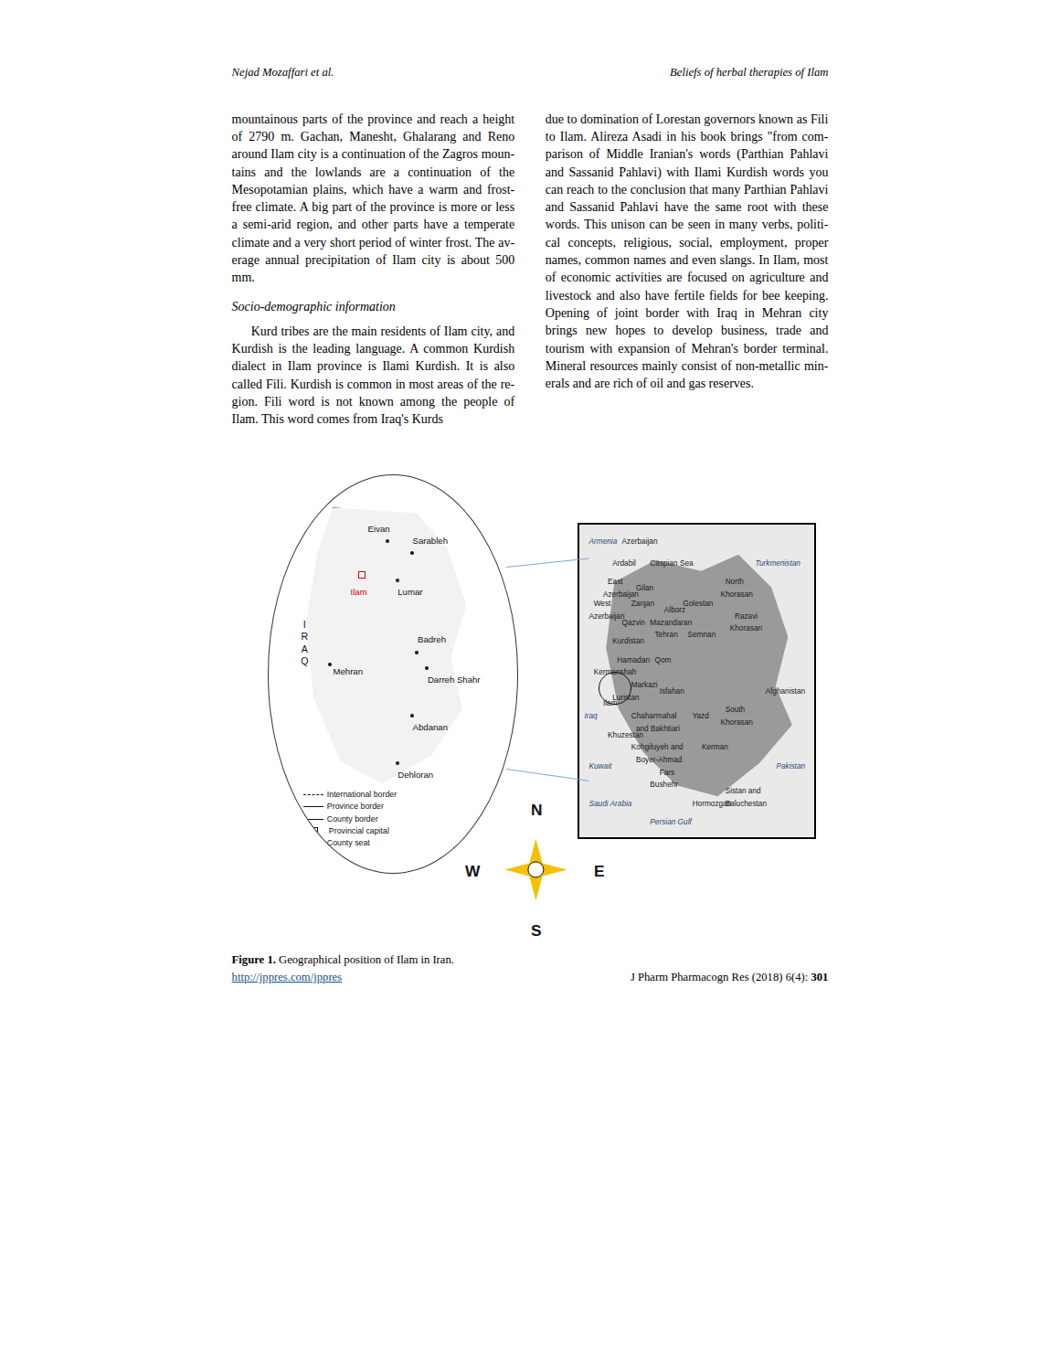Nejad Mozaffari et al.
Beliefs of herbal therapies of Ilam
mountainous parts of the province and reach a height of 2790 m. Gachan, Manesht, Ghalarang and Reno around Ilam city is a continuation of the Zagros mountains and the lowlands are a continuation of the Mesopotamian plains, which have a warm and frost-free climate. A big part of the province is more or less a semi-arid region, and other parts have a temperate climate and a very short period of winter frost. The average annual precipitation of Ilam city is about 500 mm.
Socio-demographic information
Kurd tribes are the main residents of Ilam city, and Kurdish is the leading language. A common Kurdish dialect in Ilam province is Ilami Kurdish. It is also called Fili. Kurdish is common in most areas of the region. Fili word is not known among the people of Ilam. This word comes from Iraq's Kurds
due to domination of Lorestan governors known as Fili to Ilam. Alireza Asadi in his book brings "from comparison of Middle Iranian's words (Parthian Pahlavi and Sassanid Pahlavi) with Ilami Kurdish words you can reach to the conclusion that many Parthian Pahlavi and Sassanid Pahlavi have the same root with these words. This unison can be seen in many verbs, political concepts, religious, social, employment, proper names, common names and even slangs. In Ilam, most of economic activities are focused on agriculture and livestock and also have fertile fields for bee keeping. Opening of joint border with Iraq in Mehran city brings new hopes to develop business, trade and tourism with expansion of Mehran's border terminal. Mineral resources mainly consist of non-metallic minerals and are rich of oil and gas reserves.
IRAQ
Eivan
Sarableh
Ilam
Lumar
Badreh
Mehran
Darreh Shahr
Abdanan
Dehloran
International border
Province border
County border
Provincial capital
County seat
Armenia
Azerbaijan
Ardabil
Caspian Sea
Turkmenistan
East
Azerbaijan
Gilan
North
Khorasan
West
Azerbaijan
Zanjan
Golestan
Qazvin
Mazandaran
Alborz
Razavi
Khorasan
Kurdistan
Tehran
Semnan
Hamadan
Kermanshah
Qom
Markazi
Luristan
Isfahan
Afghanistan
Ilam
Iraq
Chaharmahal
and Bakhtiari
Yazd
South
Khorasan
Khuzestan
Kohgiluyeh and
Boyer-Ahmad
Kerman
Kuwait
Fars
Pakistan
Bushehr
Sistan and
Baluchestan
Saudi Arabia
Hormozgan
Persian Gulf
N
S
E
W
Figure 1. Geographical position of Ilam in Iran.
http://jppres.com/jppres
J Pharm Pharmacogn Res (2018) 6(4): 301